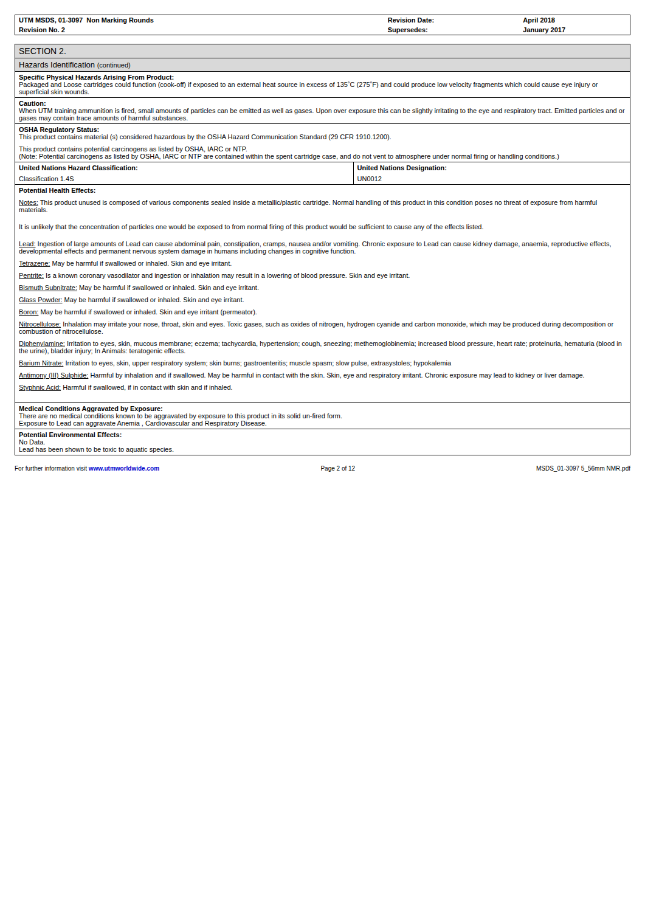| UTM MSDS, 01-3097 Non Marking Rounds | Revision Date: | April 2018 |
| Revision No. 2 | Supersedes: | January 2017 |
| SECTION 2. |
| Hazards Identification (continued) |
| Specific Physical Hazards Arising From Product: Packaged and Loose cartridges could function (cook-off) if exposed to an external heat source in excess of 135˚C (275˚F) and could produce low velocity fragments which could cause eye injury or superficial skin wounds. |
| Caution: When UTM training ammunition is fired, small amounts of particles can be emitted as well as gases. Upon over exposure this can be slightly irritating to the eye and respiratory tract. Emitted particles and or gases may contain trace amounts of harmful substances. |
| OSHA Regulatory Status: This product contains material (s) considered hazardous by the OSHA Hazard Communication Standard (29 CFR 1910.1200). This product contains potential carcinogens as listed by OSHA, IARC or NTP. (Note: Potential carcinogens as listed by OSHA, IARC or NTP are contained within the spent cartridge case, and do not vent to atmosphere under normal firing or handling conditions.) |
| United Nations Hazard Classification: | United Nations Designation: |
| Classification 1.4S | UN0012 |
| Potential Health Effects: Notes: This product unused is composed of various components sealed inside a metallic/plastic cartridge. Normal handling of this product in this condition poses no threat of exposure from harmful materials. It is unlikely that the concentration of particles one would be exposed to from normal firing of this product would be sufficient to cause any of the effects listed. Lead: Ingestion of large amounts of Lead can cause abdominal pain, constipation, cramps, nausea and/or vomiting. Chronic exposure to Lead can cause kidney damage, anaemia, reproductive effects, developmental effects and permanent nervous system damage in humans including changes in cognitive function. Tetrazene: May be harmful if swallowed or inhaled. Skin and eye irritant. Pentrite: Is a known coronary vasodilator and ingestion or inhalation may result in a lowering of blood pressure. Skin and eye irritant. Bismuth Subnitrate: May be harmful if swallowed or inhaled. Skin and eye irritant. Glass Powder: May be harmful if swallowed or inhaled. Skin and eye irritant. Boron: May be harmful if swallowed or inhaled. Skin and eye irritant (permeator). Nitrocellulose: Inhalation may irritate your nose, throat, skin and eyes. Toxic gases, such as oxides of nitrogen, hydrogen cyanide and carbon monoxide, which may be produced during decomposition or combustion of nitrocellulose. Diphenylamine: Irritation to eyes, skin, mucous membrane; eczema; tachycardia, hypertension; cough, sneezing; methemoglobinemia; increased blood pressure, heart rate; proteinuria, hematuria (blood in the urine), bladder injury; In Animals: teratogenic effects. Barium Nitrate: Irritation to eyes, skin, upper respiratory system; skin burns; gastroenteritis; muscle spasm; slow pulse, extrasystoles; hypokalemia Antimony (III) Sulphide: Harmful by inhalation and if swallowed. May be harmful in contact with the skin. Skin, eye and respiratory irritant. Chronic exposure may lead to kidney or liver damage. Styphnic Acid: Harmful if swallowed, if in contact with skin and if inhaled. |
| Medical Conditions Aggravated by Exposure: There are no medical conditions known to be aggravated by exposure to this product in its solid un-fired form. Exposure to Lead can aggravate Anemia , Cardiovascular and Respiratory Disease. |
| Potential Environmental Effects: No Data. Lead has been shown to be toxic to aquatic species. |
| For further information visit www.utmworldwide.com | Page 2 of 12 | MSDS_01-3097 5_56mm NMR.pdf |